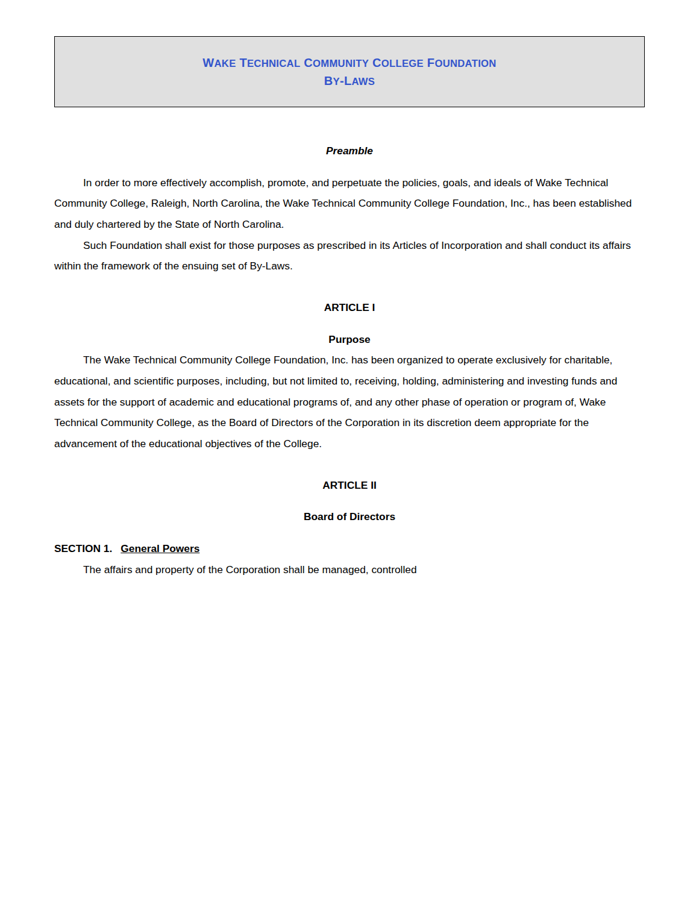WAKE TECHNICAL COMMUNITY COLLEGE FOUNDATION
BY-L AWS
Preamble
In order to more effectively accomplish, promote, and perpetuate the policies, goals, and ideals of Wake Technical Community College, Raleigh, North Carolina, the Wake Technical Community College Foundation, Inc., has been established and duly chartered by the State of North Carolina.
Such Foundation shall exist for those purposes as prescribed in its Articles of Incorporation and shall conduct its affairs within the framework of the ensuing set of By-Laws.
ARTICLE I
Purpose
The Wake Technical Community College Foundation, Inc. has been organized to operate exclusively for charitable, educational, and scientific purposes, including, but not limited to, receiving, holding, administering and investing funds and assets for the support of academic and educational programs of, and any other phase of operation or program of, Wake Technical Community College, as the Board of Directors of the Corporation in its discretion deem appropriate for the advancement of the educational objectives of the College.
ARTICLE II
Board of Directors
SECTION 1. General Powers
The affairs and property of the Corporation shall be managed, controlled